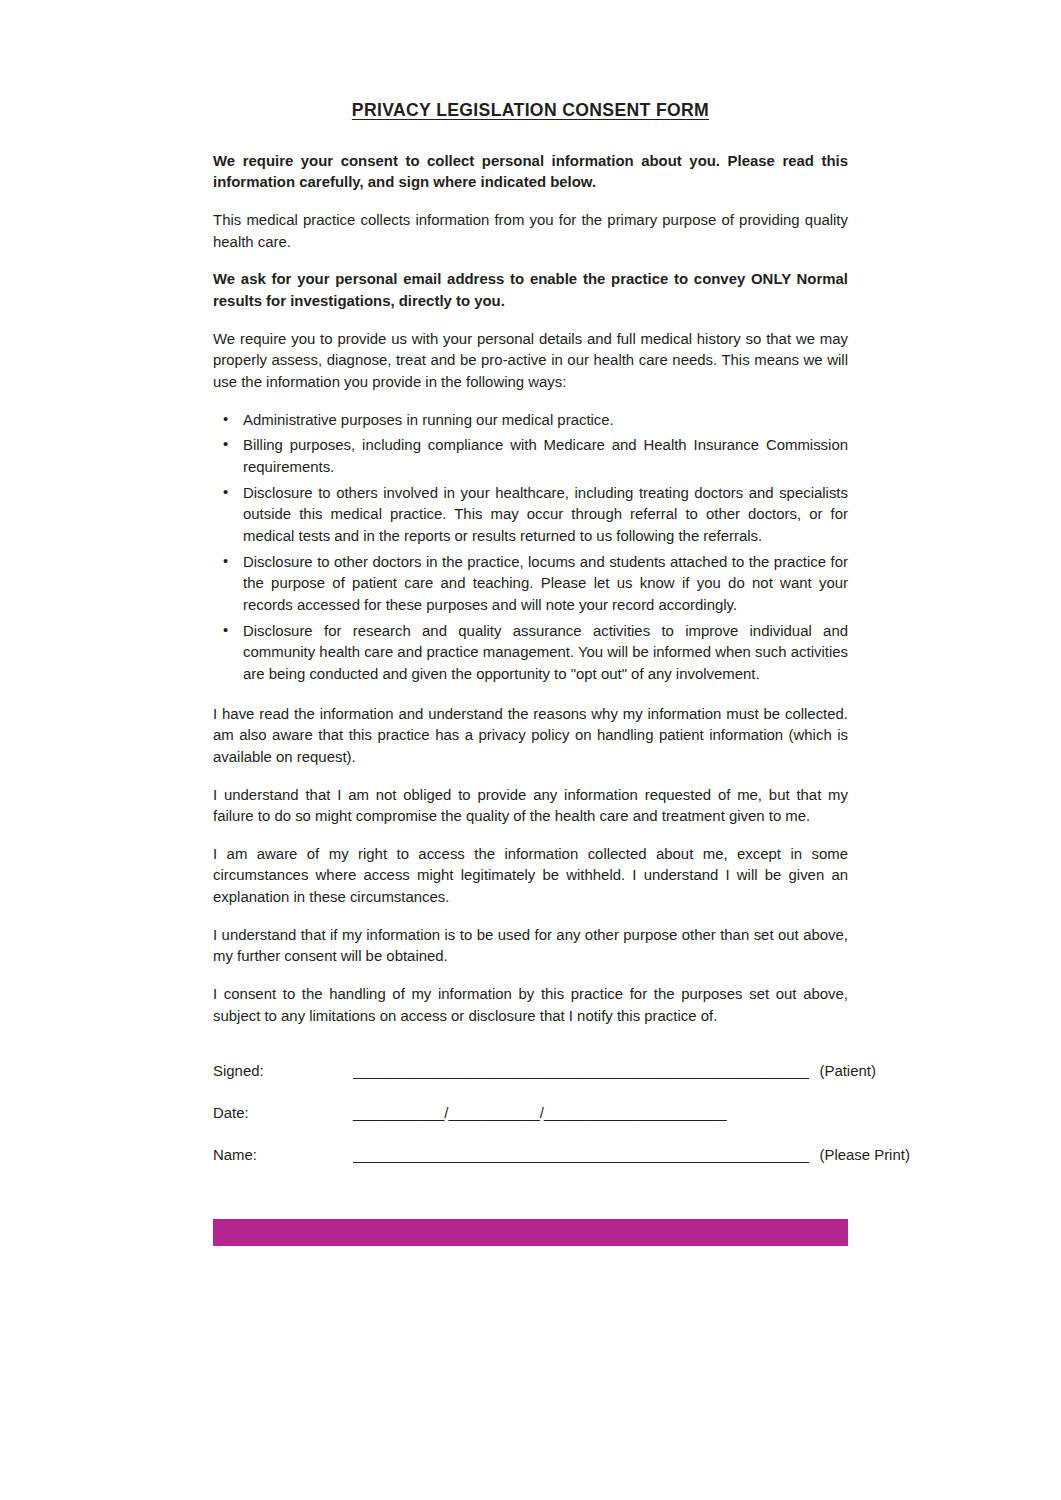Privacy Legislation Consent Form
We require your consent to collect personal information about you. Please read this information carefully, and sign where indicated below.
This medical practice collects information from you for the primary purpose of providing quality health care.
We ask for your personal email address to enable the practice to convey ONLY Normal results for investigations, directly to you.
We require you to provide us with your personal details and full medical history so that we may properly assess, diagnose, treat and be pro-active in our health care needs. This means we will use the information you provide in the following ways:
Administrative purposes in running our medical practice.
Billing purposes, including compliance with Medicare and Health Insurance Commission requirements.
Disclosure to others involved in your healthcare, including treating doctors and specialists outside this medical practice. This may occur through referral to other doctors, or for medical tests and in the reports or results returned to us following the referrals.
Disclosure to other doctors in the practice, locums and students attached to the practice for the purpose of patient care and teaching. Please let us know if you do not want your records accessed for these purposes and will note your record accordingly.
Disclosure for research and quality assurance activities to improve individual and community health care and practice management. You will be informed when such activities are being conducted and given the opportunity to "opt out" of any involvement.
I have read the information and understand the reasons why my information must be collected. am also aware that this practice has a privacy policy on handling patient information (which is available on request).
I understand that I am not obliged to provide any information requested of me, but that my failure to do so might compromise the quality of the health care and treatment given to me.
I am aware of my right to access the information collected about me, except in some circumstances where access might legitimately be withheld. I understand I will be given an explanation in these circumstances.
I understand that if my information is to be used for any other purpose other than set out above, my further consent will be obtained.
I consent to the handling of my information by this practice for the purposes set out above, subject to any limitations on access or disclosure that I notify this practice of.
Signed:
_______________________________________________________
(Patient)
Date:
___________/___________/______________________
Name:
_______________________________________________________
(Please Print)